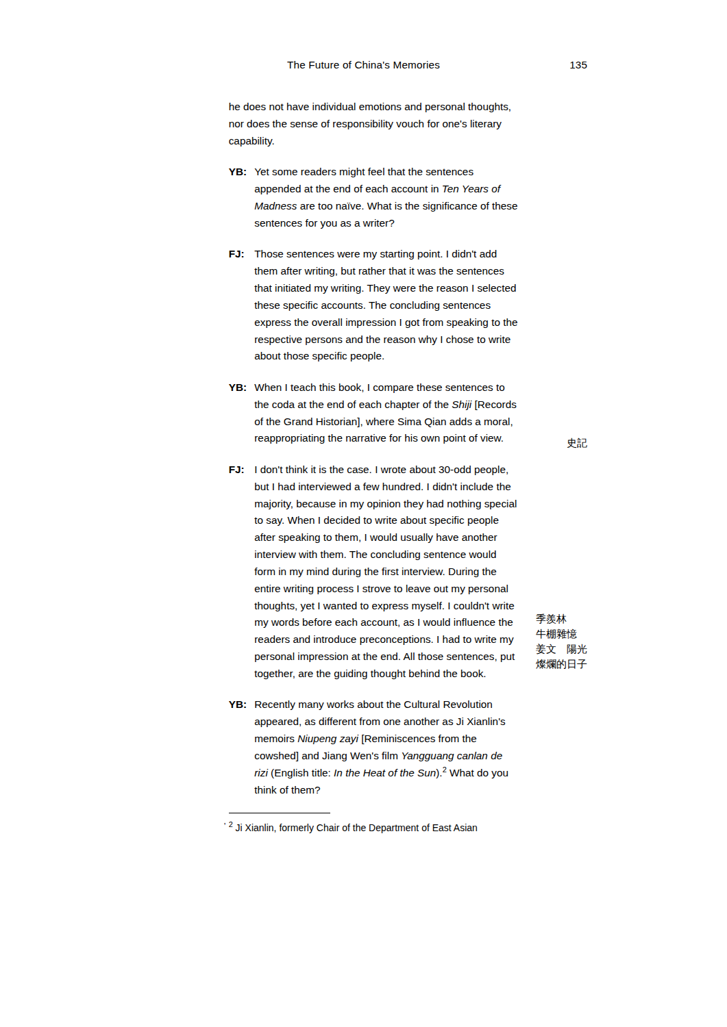The Future of China's Memories 135
史記
季羨林
牛棚雜憶
姜文　陽光
燦爛的日子
he does not have individual emotions and personal thoughts, nor does the sense of responsibility vouch for one's literary capability.
YB: Yet some readers might feel that the sentences appended at the end of each account in Ten Years of Madness are too naïve. What is the significance of these sentences for you as a writer?
FJ: Those sentences were my starting point. I didn't add them after writing, but rather that it was the sentences that initiated my writing. They were the reason I selected these specific accounts. The concluding sentences express the overall impression I got from speaking to the respective persons and the reason why I chose to write about those specific people.
YB: When I teach this book, I compare these sentences to the coda at the end of each chapter of the Shiji [Records of the Grand Historian], where Sima Qian adds a moral, reappropriating the narrative for his own point of view.
FJ: I don't think it is the case. I wrote about 30-odd people, but I had interviewed a few hundred. I didn't include the majority, because in my opinion they had nothing special to say. When I decided to write about specific people after speaking to them, I would usually have another interview with them. The concluding sentence would form in my mind during the first interview. During the entire writing process I strove to leave out my personal thoughts, yet I wanted to express myself. I couldn't write my words before each account, as I would influence the readers and introduce preconceptions. I had to write my personal impression at the end. All those sentences, put together, are the guiding thought behind the book.
YB: Recently many works about the Cultural Revolution appeared, as different from one another as Ji Xianlin's memoirs Niupeng zayi [Reminiscences from the cowshed] and Jiang Wen's film Yangguang canlan de rizi (English title: In the Heat of the Sun).2 What do you think of them?
ʼ 2 Ji Xianlin, formerly Chair of the Department of East Asian